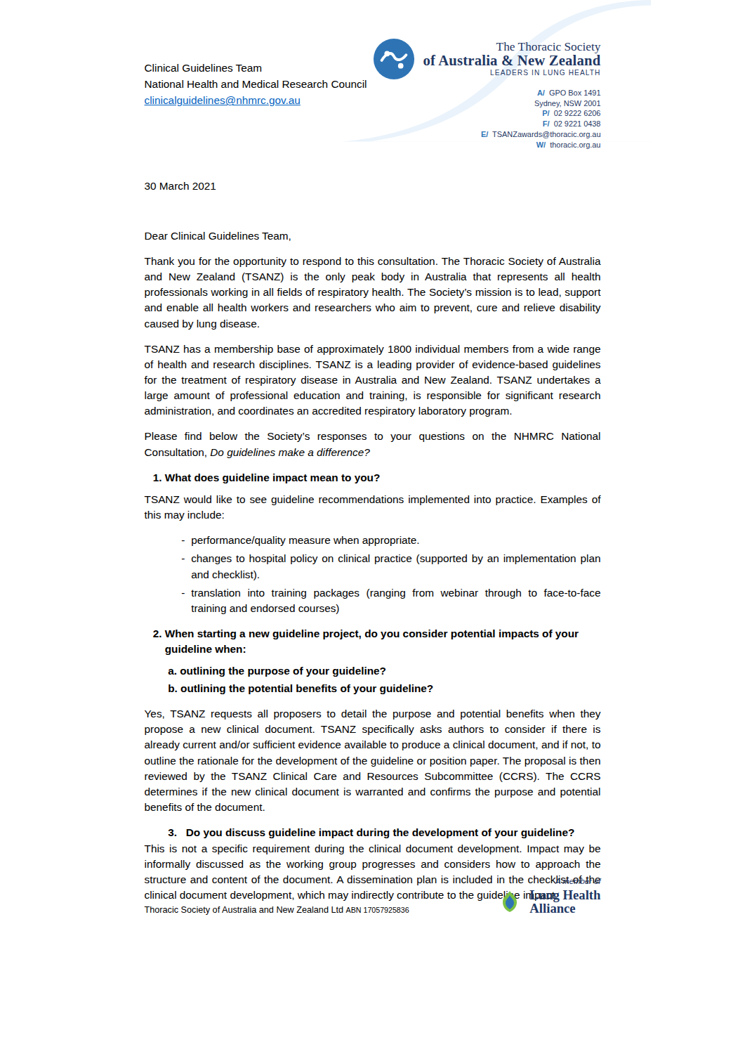The Thoracic Society
of Australia & New Zealand
LEADERS IN LUNG HEALTH
A/ GPO Box 1491
Sydney, NSW 2001
P/ 02 9222 6206
F/ 02 9221 0438
E/ TSANZawards@thoracic.org.au
W/ thoracic.org.au
Clinical Guidelines Team
National Health and Medical Research Council
clinicalguidelines@nhmrc.gov.au
30 March 2021
Dear Clinical Guidelines Team,
Thank you for the opportunity to respond to this consultation. The Thoracic Society of Australia and New Zealand (TSANZ) is the only peak body in Australia that represents all health professionals working in all fields of respiratory health. The Society’s mission is to lead, support and enable all health workers and researchers who aim to prevent, cure and relieve disability caused by lung disease.
TSANZ has a membership base of approximately 1800 individual members from a wide range of health and research disciplines. TSANZ is a leading provider of evidence-based guidelines for the treatment of respiratory disease in Australia and New Zealand. TSANZ undertakes a large amount of professional education and training, is responsible for significant research administration, and coordinates an accredited respiratory laboratory program.
Please find below the Society’s responses to your questions on the NHMRC National Consultation, Do guidelines make a difference?
What does guideline impact mean to you?
TSANZ would like to see guideline recommendations implemented into practice. Examples of this may include:
performance/quality measure when appropriate.
changes to hospital policy on clinical practice (supported by an implementation plan and checklist).
translation into training packages (ranging from webinar through to face-to-face training and endorsed courses)
When starting a new guideline project, do you consider potential impacts of your guideline when:
a. outlining the purpose of your guideline?
b. outlining the potential benefits of your guideline?
Yes, TSANZ requests all proposers to detail the purpose and potential benefits when they propose a new clinical document. TSANZ specifically asks authors to consider if there is already current and/or sufficient evidence available to produce a clinical document, and if not, to outline the rationale for the development of the guideline or position paper. The proposal is then reviewed by the TSANZ Clinical Care and Resources Subcommittee (CCRS). The CCRS determines if the new clinical document is warranted and confirms the purpose and potential benefits of the document.
3. Do you discuss guideline impact during the development of your guideline?
This is not a specific requirement during the clinical document development. Impact may be informally discussed as the working group progresses and considers how to approach the structure and content of the document. A dissemination plan is included in the checklist of the clinical document development, which may indirectly contribute to the guideline impact.
Thoracic Society of Australia and New Zealand Ltd ABN 17057925836
A member of
Lung Health
Alliance